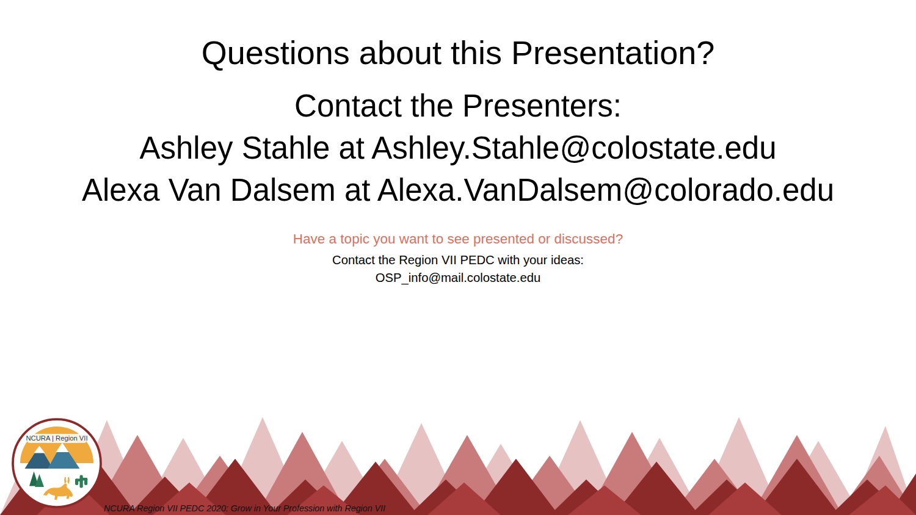Questions about this Presentation?
Contact the Presenters:
Ashley Stahle at Ashley.Stahle@colostate.edu
Alexa Van Dalsem at Alexa.VanDalsem@colorado.edu
Have a topic you want to see presented or discussed?
Contact the Region VII PEDC with your ideas:
OSP_info@mail.colostate.edu
NCURA | Region VII
NCURA Region VII PEDC 2020: Grow in Your Profession with Region VII